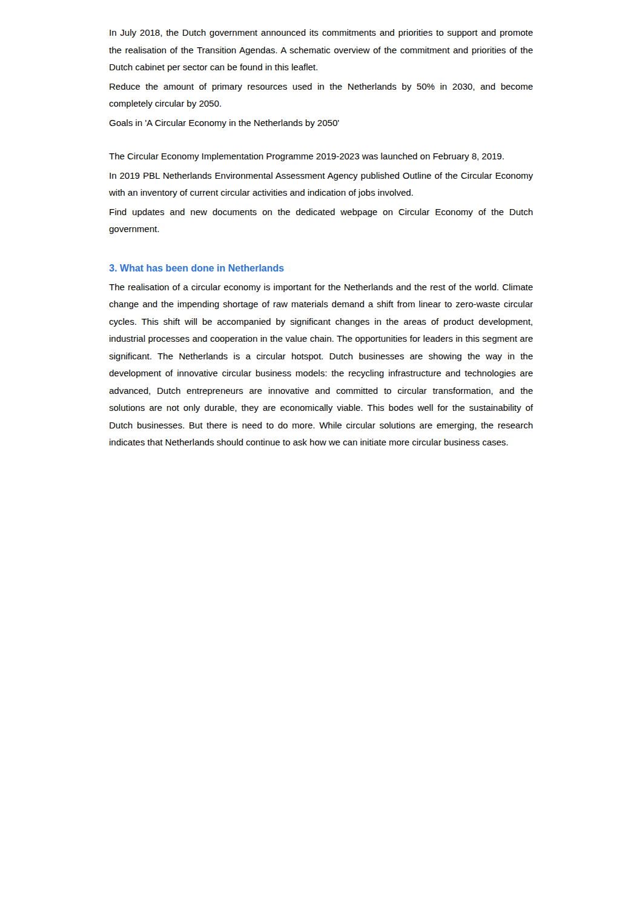In July 2018, the Dutch government announced its commitments and priorities to support and promote the realisation of the Transition Agendas. A schematic overview of the commitment and priorities of the Dutch cabinet per sector can be found in this leaflet.
Reduce the amount of primary resources used in the Netherlands by 50% in 2030, and become completely circular by 2050.
Goals in 'A Circular Economy in the Netherlands by 2050'
The Circular Economy Implementation Programme 2019-2023 was launched on February 8, 2019.
In 2019 PBL Netherlands Environmental Assessment Agency published Outline of the Circular Economy with an inventory of current circular activities and indication of jobs involved.
Find updates and new documents on the dedicated webpage on Circular Economy of the Dutch government.
3. What has been done in Netherlands
The realisation of a circular economy is important for the Netherlands and the rest of the world. Climate change and the impending shortage of raw materials demand a shift from linear to zero-waste circular cycles. This shift will be accompanied by significant changes in the areas of product development, industrial processes and cooperation in the value chain. The opportunities for leaders in this segment are significant. The Netherlands is a circular hotspot. Dutch businesses are showing the way in the development of innovative circular business models: the recycling infrastructure and technologies are advanced, Dutch entrepreneurs are innovative and committed to circular transformation, and the solutions are not only durable, they are economically viable. This bodes well for the sustainability of Dutch businesses. But there is need to do more. While circular solutions are emerging, the research indicates that Netherlands should continue to ask how we can initiate more circular business cases.